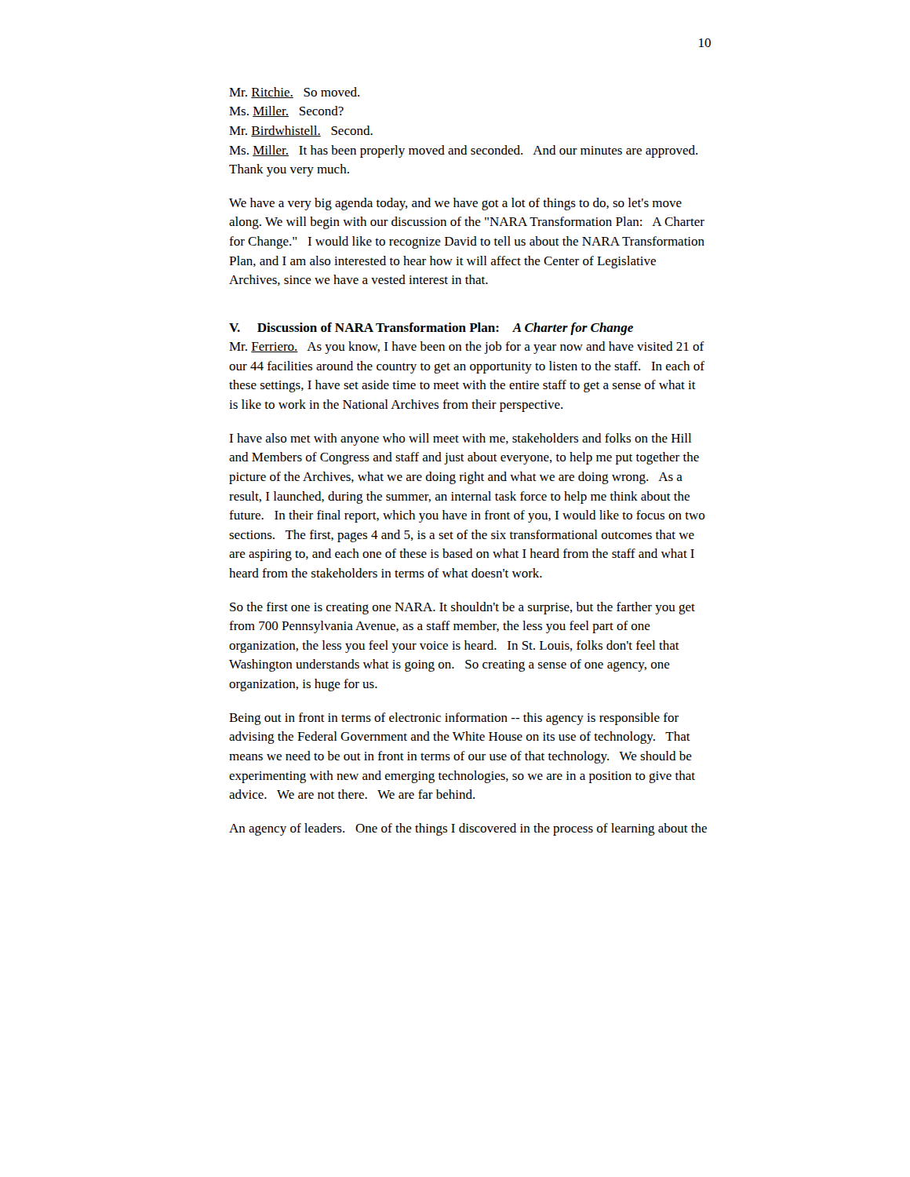10
Mr. Ritchie. So moved.
Ms. Miller. Second?
Mr. Birdwhistell. Second.
Ms. Miller. It has been properly moved and seconded. And our minutes are approved.
Thank you very much.
We have a very big agenda today, and we have got a lot of things to do, so let's move along. We will begin with our discussion of the "NARA Transformation Plan: A Charter for Change." I would like to recognize David to tell us about the NARA Transformation Plan, and I am also interested to hear how it will affect the Center of Legislative Archives, since we have a vested interest in that.
V. Discussion of NARA Transformation Plan: A Charter for Change
Mr. Ferriero. As you know, I have been on the job for a year now and have visited 21 of our 44 facilities around the country to get an opportunity to listen to the staff. In each of these settings, I have set aside time to meet with the entire staff to get a sense of what it is like to work in the National Archives from their perspective.
I have also met with anyone who will meet with me, stakeholders and folks on the Hill and Members of Congress and staff and just about everyone, to help me put together the picture of the Archives, what we are doing right and what we are doing wrong. As a result, I launched, during the summer, an internal task force to help me think about the future. In their final report, which you have in front of you, I would like to focus on two sections. The first, pages 4 and 5, is a set of the six transformational outcomes that we are aspiring to, and each one of these is based on what I heard from the staff and what I heard from the stakeholders in terms of what doesn't work.
So the first one is creating one NARA. It shouldn't be a surprise, but the farther you get from 700 Pennsylvania Avenue, as a staff member, the less you feel part of one organization, the less you feel your voice is heard. In St. Louis, folks don't feel that Washington understands what is going on. So creating a sense of one agency, one organization, is huge for us.
Being out in front in terms of electronic information -- this agency is responsible for advising the Federal Government and the White House on its use of technology. That means we need to be out in front in terms of our use of that technology. We should be experimenting with new and emerging technologies, so we are in a position to give that advice. We are not there. We are far behind.
An agency of leaders. One of the things I discovered in the process of learning about the